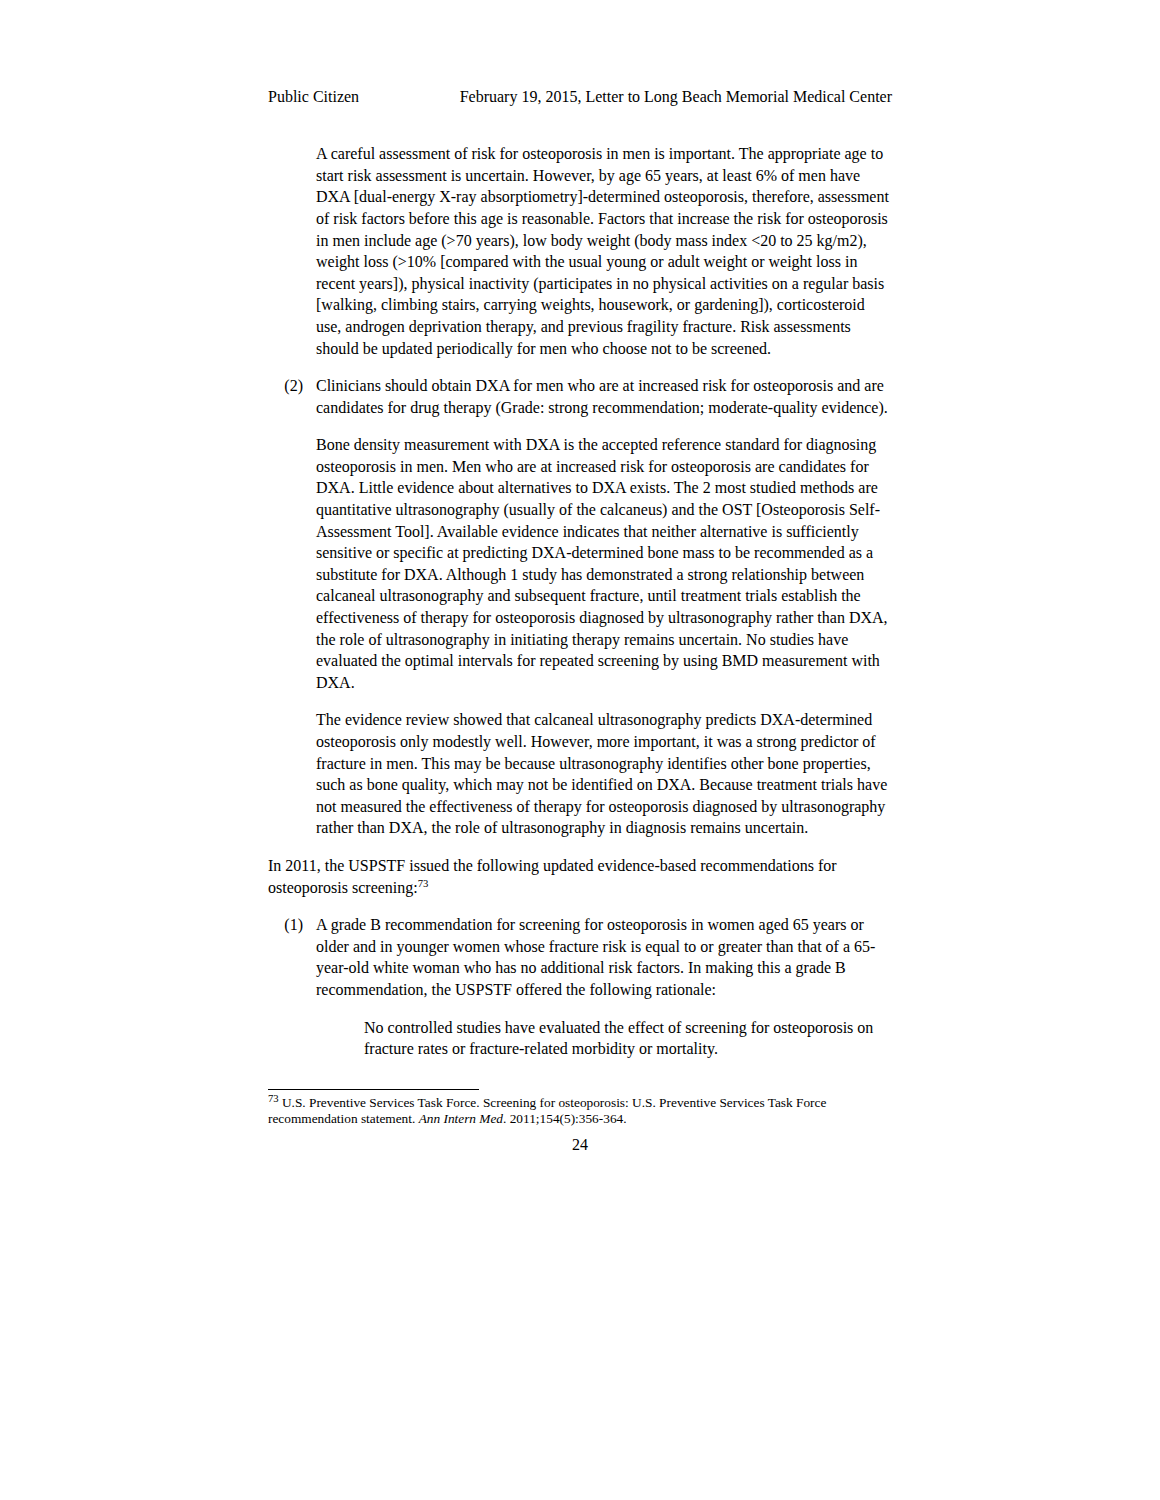Public Citizen February 19, 2015, Letter to Long Beach Memorial Medical Center
A careful assessment of risk for osteoporosis in men is important. The appropriate age to start risk assessment is uncertain. However, by age 65 years, at least 6% of men have DXA [dual-energy X-ray absorptiometry]-determined osteoporosis, therefore, assessment of risk factors before this age is reasonable. Factors that increase the risk for osteoporosis in men include age (>70 years), low body weight (body mass index <20 to 25 kg/m2), weight loss (>10% [compared with the usual young or adult weight or weight loss in recent years]), physical inactivity (participates in no physical activities on a regular basis [walking, climbing stairs, carrying weights, housework, or gardening]), corticosteroid use, androgen deprivation therapy, and previous fragility fracture. Risk assessments should be updated periodically for men who choose not to be screened.
(2) Clinicians should obtain DXA for men who are at increased risk for osteoporosis and are candidates for drug therapy (Grade: strong recommendation; moderate-quality evidence).
Bone density measurement with DXA is the accepted reference standard for diagnosing osteoporosis in men. Men who are at increased risk for osteoporosis are candidates for DXA. Little evidence about alternatives to DXA exists. The 2 most studied methods are quantitative ultrasonography (usually of the calcaneus) and the OST [Osteoporosis Self-Assessment Tool]. Available evidence indicates that neither alternative is sufficiently sensitive or specific at predicting DXA-determined bone mass to be recommended as a substitute for DXA. Although 1 study has demonstrated a strong relationship between calcaneal ultrasonography and subsequent fracture, until treatment trials establish the effectiveness of therapy for osteoporosis diagnosed by ultrasonography rather than DXA, the role of ultrasonography in initiating therapy remains uncertain. No studies have evaluated the optimal intervals for repeated screening by using BMD measurement with DXA.
The evidence review showed that calcaneal ultrasonography predicts DXA-determined osteoporosis only modestly well. However, more important, it was a strong predictor of fracture in men. This may be because ultrasonography identifies other bone properties, such as bone quality, which may not be identified on DXA. Because treatment trials have not measured the effectiveness of therapy for osteoporosis diagnosed by ultrasonography rather than DXA, the role of ultrasonography in diagnosis remains uncertain.
In 2011, the USPSTF issued the following updated evidence-based recommendations for osteoporosis screening:73
(1) A grade B recommendation for screening for osteoporosis in women aged 65 years or older and in younger women whose fracture risk is equal to or greater than that of a 65-year-old white woman who has no additional risk factors. In making this a grade B recommendation, the USPSTF offered the following rationale:
No controlled studies have evaluated the effect of screening for osteoporosis on fracture rates or fracture-related morbidity or mortality.
73 U.S. Preventive Services Task Force. Screening for osteoporosis: U.S. Preventive Services Task Force recommendation statement. Ann Intern Med. 2011;154(5):356-364.
24